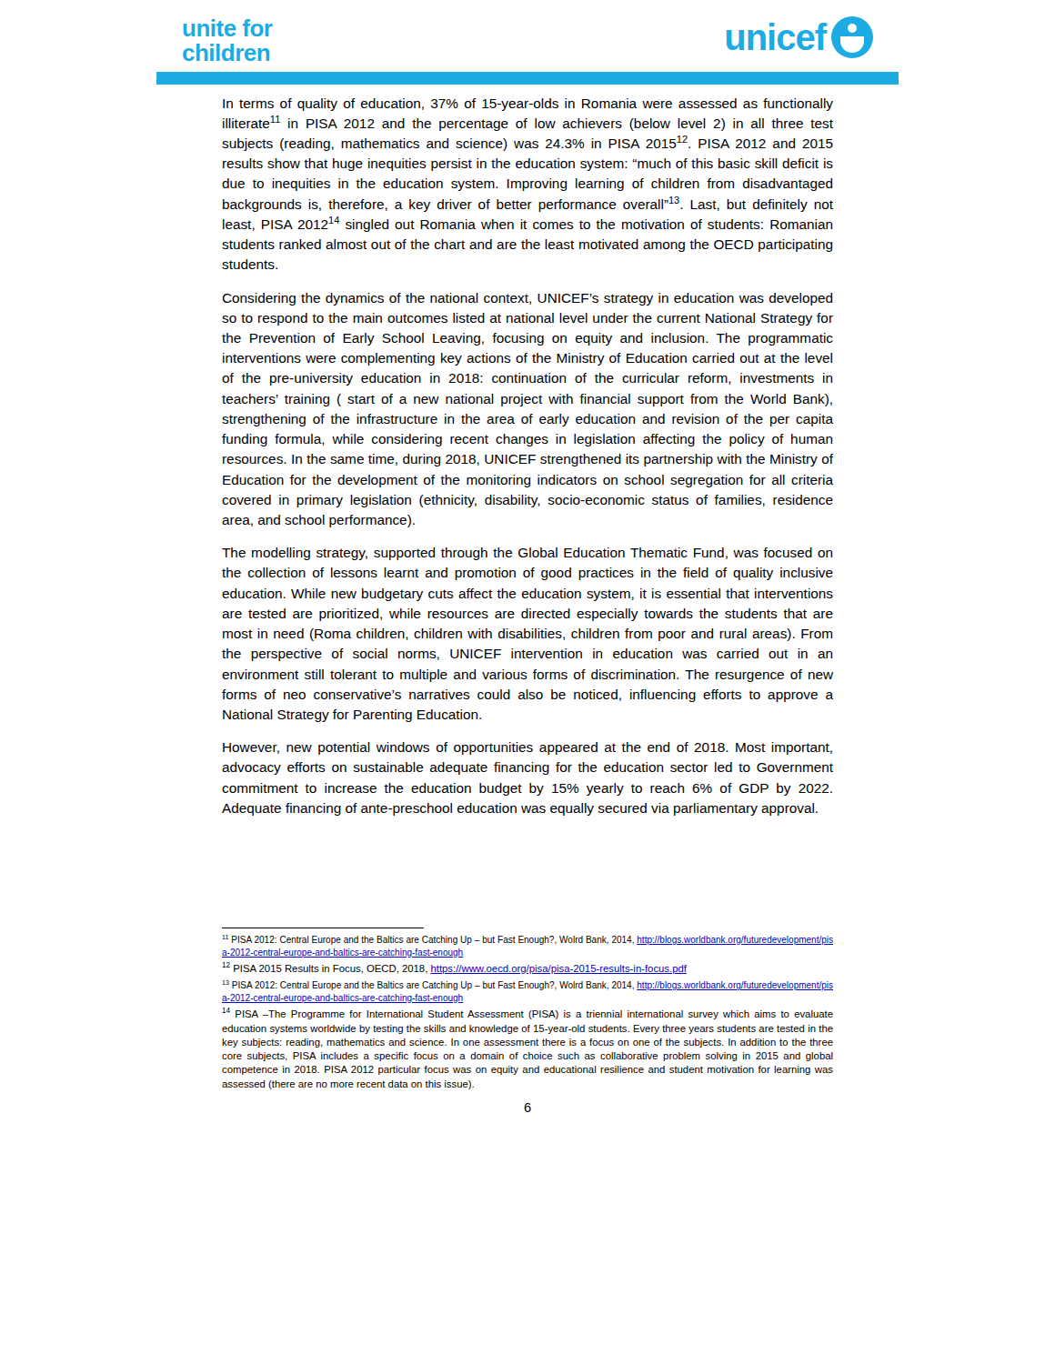unite for
children
unicef
In terms of quality of education, 37% of 15-year-olds in Romania were assessed as functionally illiterate11 in PISA 2012 and the percentage of low achievers (below level 2) in all three test subjects (reading, mathematics and science) was 24.3% in PISA 201512. PISA 2012 and 2015 results show that huge inequities persist in the education system: “much of this basic skill deficit is due to inequities in the education system. Improving learning of children from disadvantaged backgrounds is, therefore, a key driver of better performance overall”13. Last, but definitely not least, PISA 201214 singled out Romania when it comes to the motivation of students: Romanian students ranked almost out of the chart and are the least motivated among the OECD participating students.
Considering the dynamics of the national context, UNICEF’s strategy in education was developed so to respond to the main outcomes listed at national level under the current National Strategy for the Prevention of Early School Leaving, focusing on equity and inclusion. The programmatic interventions were complementing key actions of the Ministry of Education carried out at the level of the pre-university education in 2018: continuation of the curricular reform, investments in teachers’ training ( start of a new national project with financial support from the World Bank), strengthening of the infrastructure in the area of early education and revision of the per capita funding formula, while considering recent changes in legislation affecting the policy of human resources. In the same time, during 2018, UNICEF strengthened its partnership with the Ministry of Education for the development of the monitoring indicators on school segregation for all criteria covered in primary legislation (ethnicity, disability, socio-economic status of families, residence area, and school performance).
The modelling strategy, supported through the Global Education Thematic Fund, was focused on the collection of lessons learnt and promotion of good practices in the field of quality inclusive education. While new budgetary cuts affect the education system, it is essential that interventions are tested are prioritized, while resources are directed especially towards the students that are most in need (Roma children, children with disabilities, children from poor and rural areas). From the perspective of social norms, UNICEF intervention in education was carried out in an environment still tolerant to multiple and various forms of discrimination. The resurgence of new forms of neo conservative’s narratives could also be noticed, influencing efforts to approve a National Strategy for Parenting Education.
However, new potential windows of opportunities appeared at the end of 2018. Most important, advocacy efforts on sustainable adequate financing for the education sector led to Government commitment to increase the education budget by 15% yearly to reach 6% of GDP by 2022. Adequate financing of ante-preschool education was equally secured via parliamentary approval.
11 PISA 2012: Central Europe and the Baltics are Catching Up – but Fast Enough?, Wolrd Bank, 2014, http://blogs.worldbank.org/futuredevelopment/pisa-2012-central-europe-and-baltics-are-catching-fast-enough
12 PISA 2015 Results in Focus, OECD, 2018, https://www.oecd.org/pisa/pisa-2015-results-in-focus.pdf
13 PISA 2012: Central Europe and the Baltics are Catching Up – but Fast Enough?, Wolrd Bank, 2014, http://blogs.worldbank.org/futuredevelopment/pisa-2012-central-europe-and-baltics-are-catching-fast-enough
14 PISA –The Programme for International Student Assessment (PISA) is a triennial international survey which aims to evaluate education systems worldwide by testing the skills and knowledge of 15-year-old students. Every three years students are tested in the key subjects: reading, mathematics and science. In one assessment there is a focus on one of the subjects. In addition to the three core subjects, PISA includes a specific focus on a domain of choice such as collaborative problem solving in 2015 and global competence in 2018. PISA 2012 particular focus was on equity and educational resilience and student motivation for learning was assessed (there are no more recent data on this issue).
6